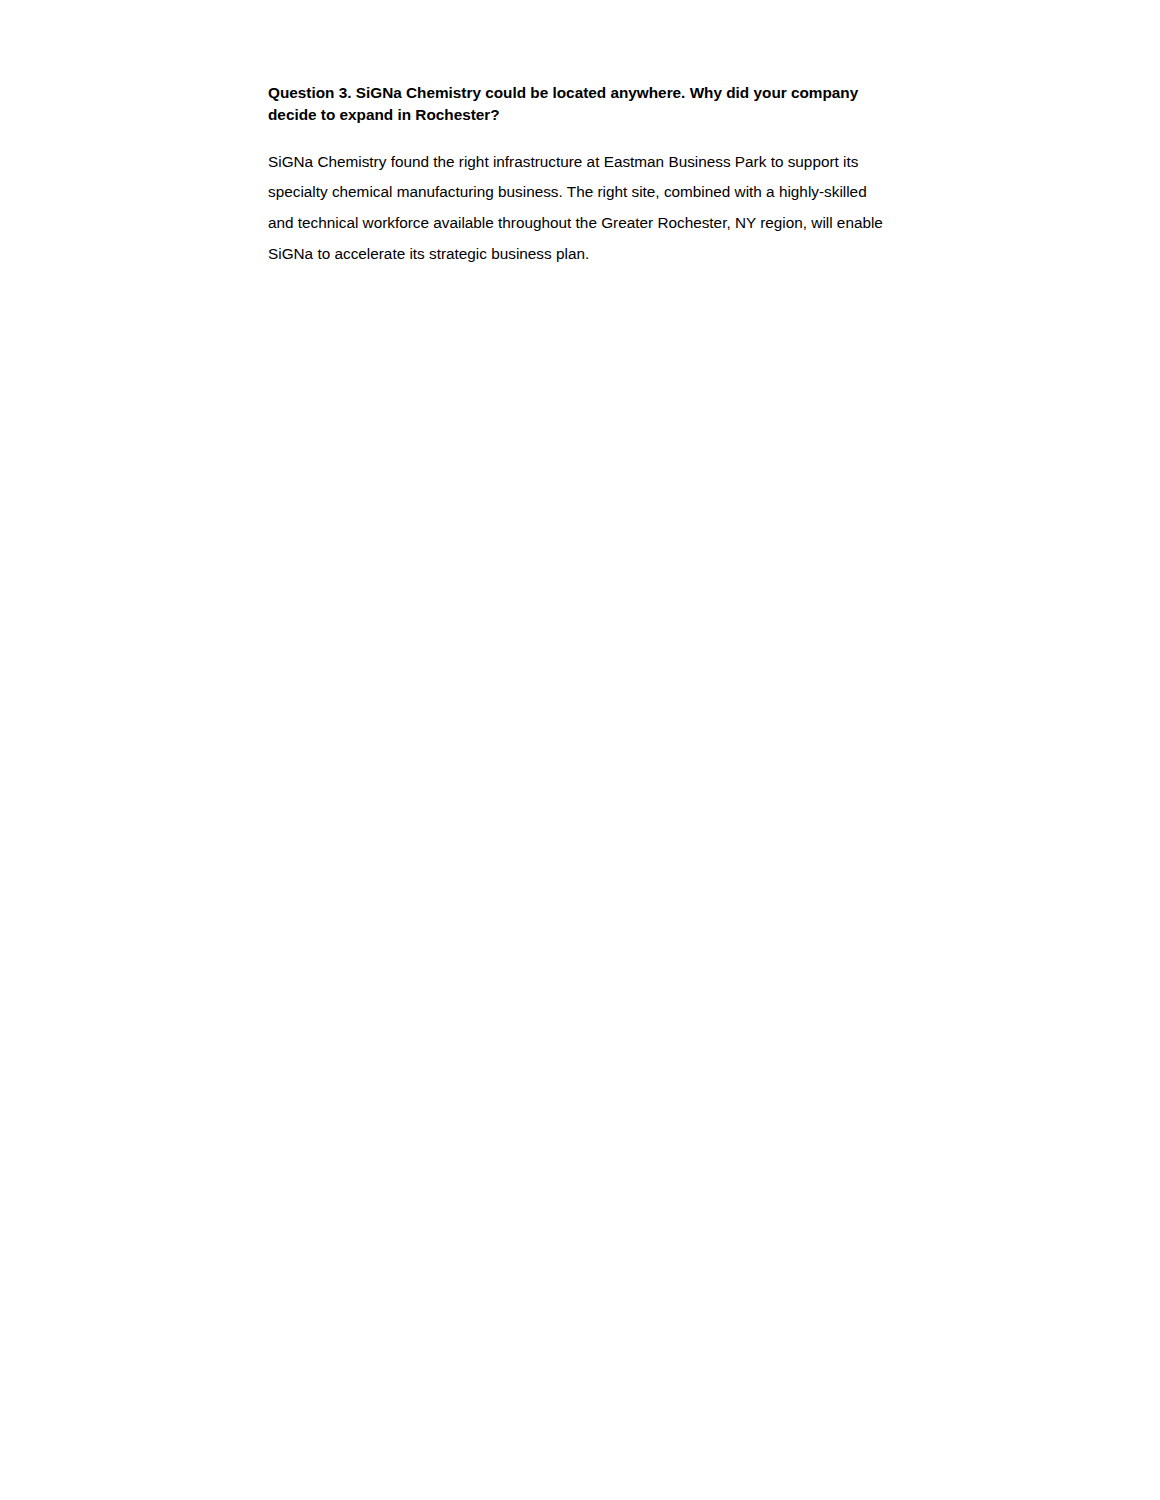Question 3. SiGNa Chemistry could be located anywhere. Why did your company decide to expand in Rochester?
SiGNa Chemistry found the right infrastructure at Eastman Business Park to support its specialty chemical manufacturing business. The right site, combined with a highly-skilled and technical workforce available throughout the Greater Rochester, NY region, will enable SiGNa to accelerate its strategic business plan.